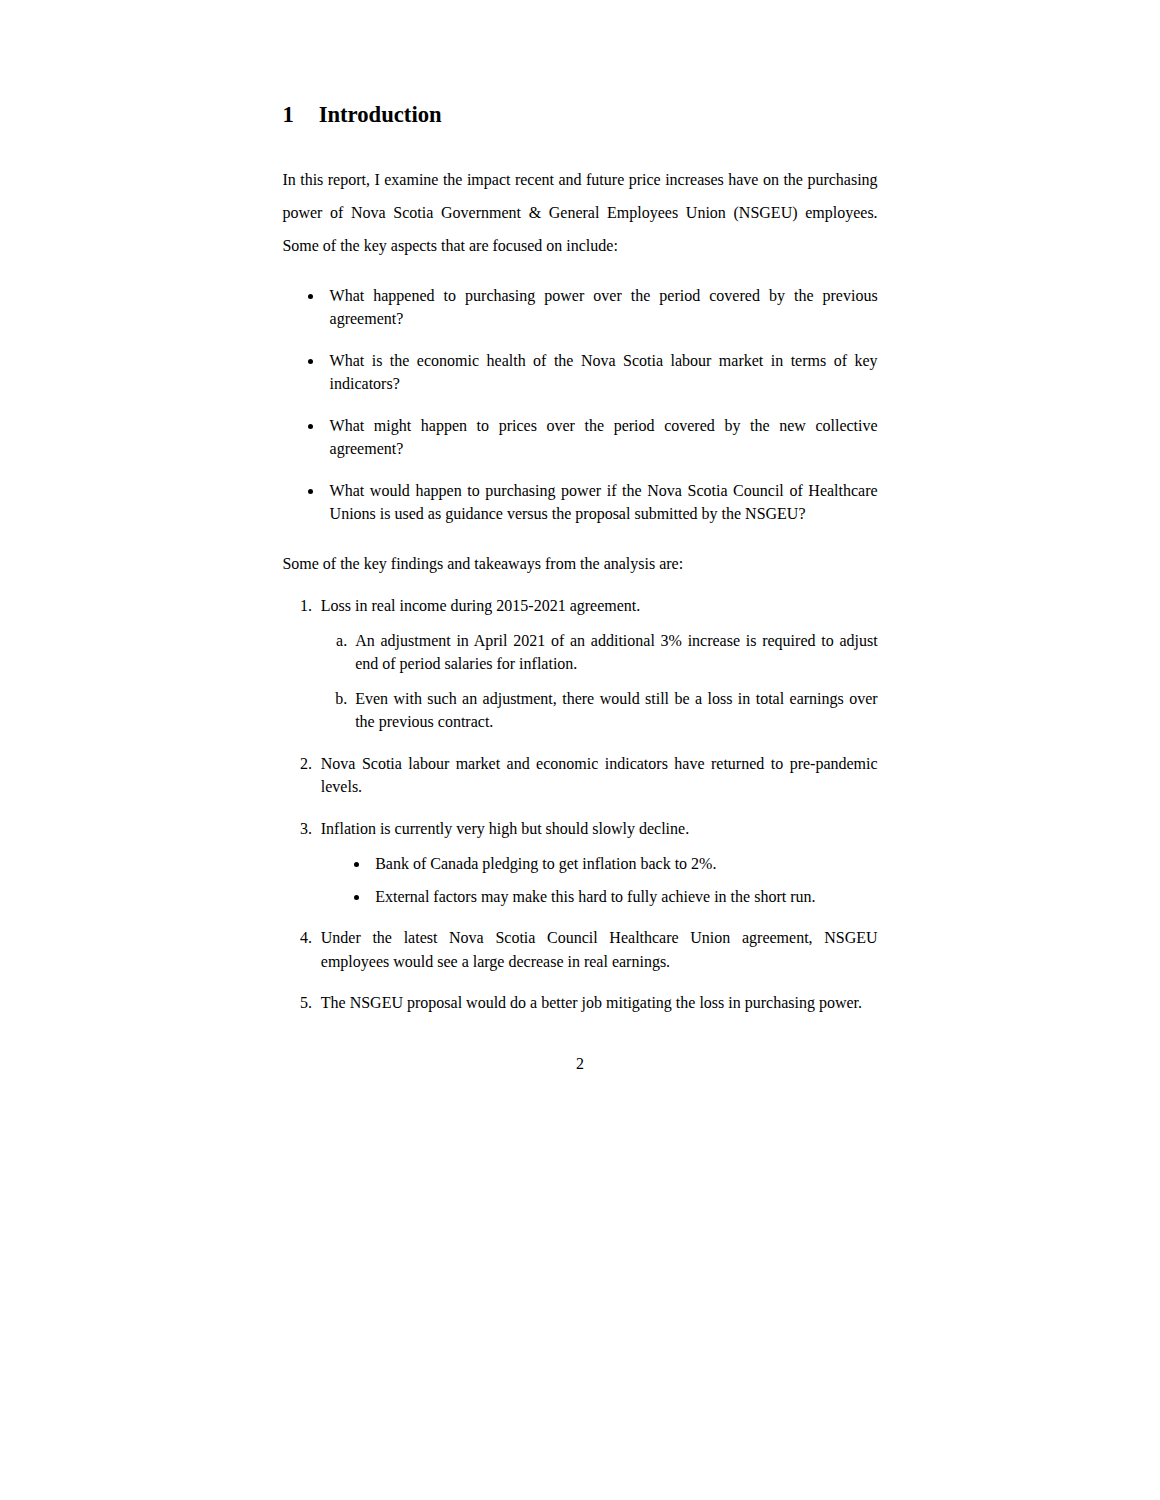1 Introduction
In this report, I examine the impact recent and future price increases have on the purchasing power of Nova Scotia Government & General Employees Union (NSGEU) employees. Some of the key aspects that are focused on include:
What happened to purchasing power over the period covered by the previous agreement?
What is the economic health of the Nova Scotia labour market in terms of key indicators?
What might happen to prices over the period covered by the new collective agreement?
What would happen to purchasing power if the Nova Scotia Council of Healthcare Unions is used as guidance versus the proposal submitted by the NSGEU?
Some of the key findings and takeaways from the analysis are:
Loss in real income during 2015-2021 agreement.
An adjustment in April 2021 of an additional 3% increase is required to adjust end of period salaries for inflation.
Even with such an adjustment, there would still be a loss in total earnings over the previous contract.
Nova Scotia labour market and economic indicators have returned to pre-pandemic levels.
Inflation is currently very high but should slowly decline.
Bank of Canada pledging to get inflation back to 2%.
External factors may make this hard to fully achieve in the short run.
Under the latest Nova Scotia Council Healthcare Union agreement, NSGEU employees would see a large decrease in real earnings.
The NSGEU proposal would do a better job mitigating the loss in purchasing power.
2